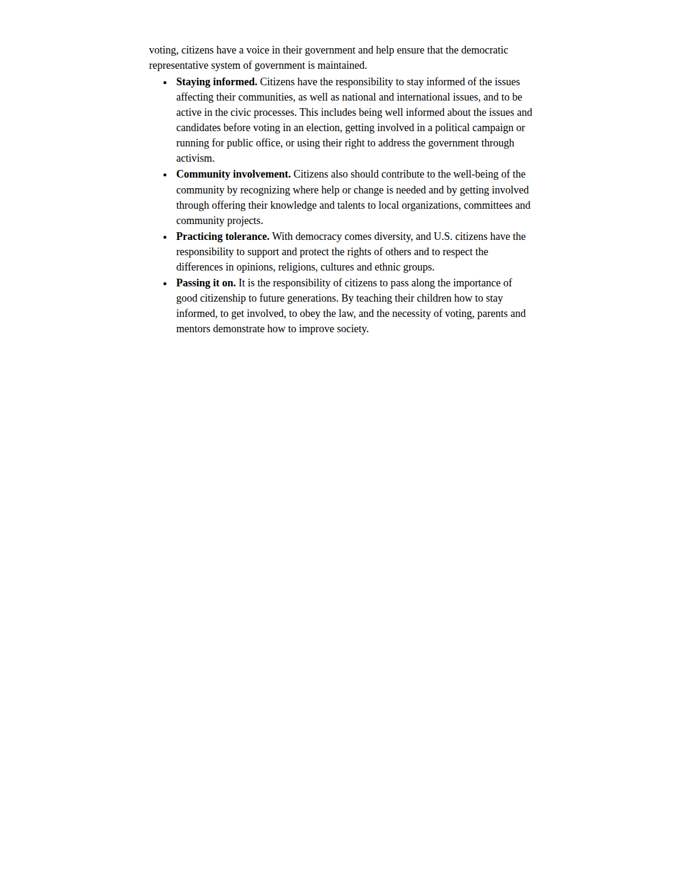voting, citizens have a voice in their government and help ensure that the democratic representative system of government is maintained.
Staying informed. Citizens have the responsibility to stay informed of the issues affecting their communities, as well as national and international issues, and to be active in the civic processes. This includes being well informed about the issues and candidates before voting in an election, getting involved in a political campaign or running for public office, or using their right to address the government through activism.
Community involvement. Citizens also should contribute to the well-being of the community by recognizing where help or change is needed and by getting involved through offering their knowledge and talents to local organizations, committees and community projects.
Practicing tolerance. With democracy comes diversity, and U.S. citizens have the responsibility to support and protect the rights of others and to respect the differences in opinions, religions, cultures and ethnic groups.
Passing it on. It is the responsibility of citizens to pass along the importance of good citizenship to future generations. By teaching their children how to stay informed, to get involved, to obey the law, and the necessity of voting, parents and mentors demonstrate how to improve society.